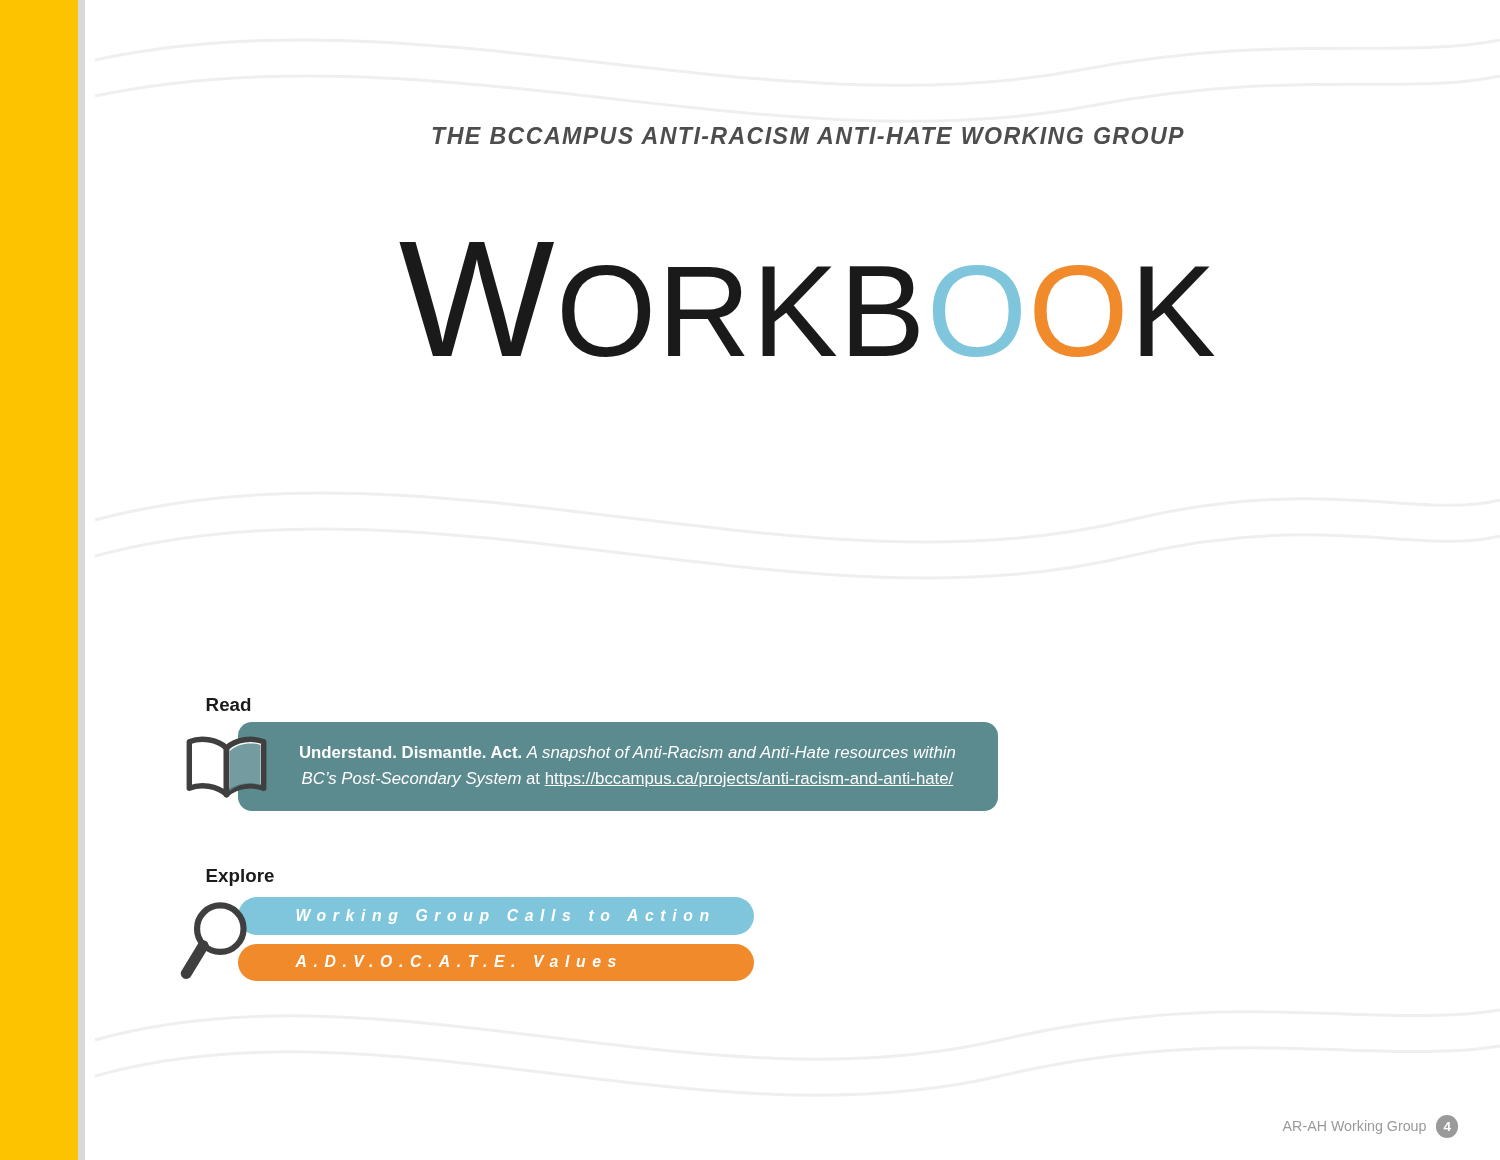The BCcampus Anti-Racism Anti-Hate Working Group
WORKBOOK
Read
Understand. Dismantle. Act. A snapshot of Anti-Racism and Anti-Hate resources within BC’s Post-Secondary System at https://bccampus.ca/projects/anti-racism-and-anti-hate/
Explore
Working Group Calls to Action
A.D.V.O.C.A.T.E. Values
AR-AH Working Group 4